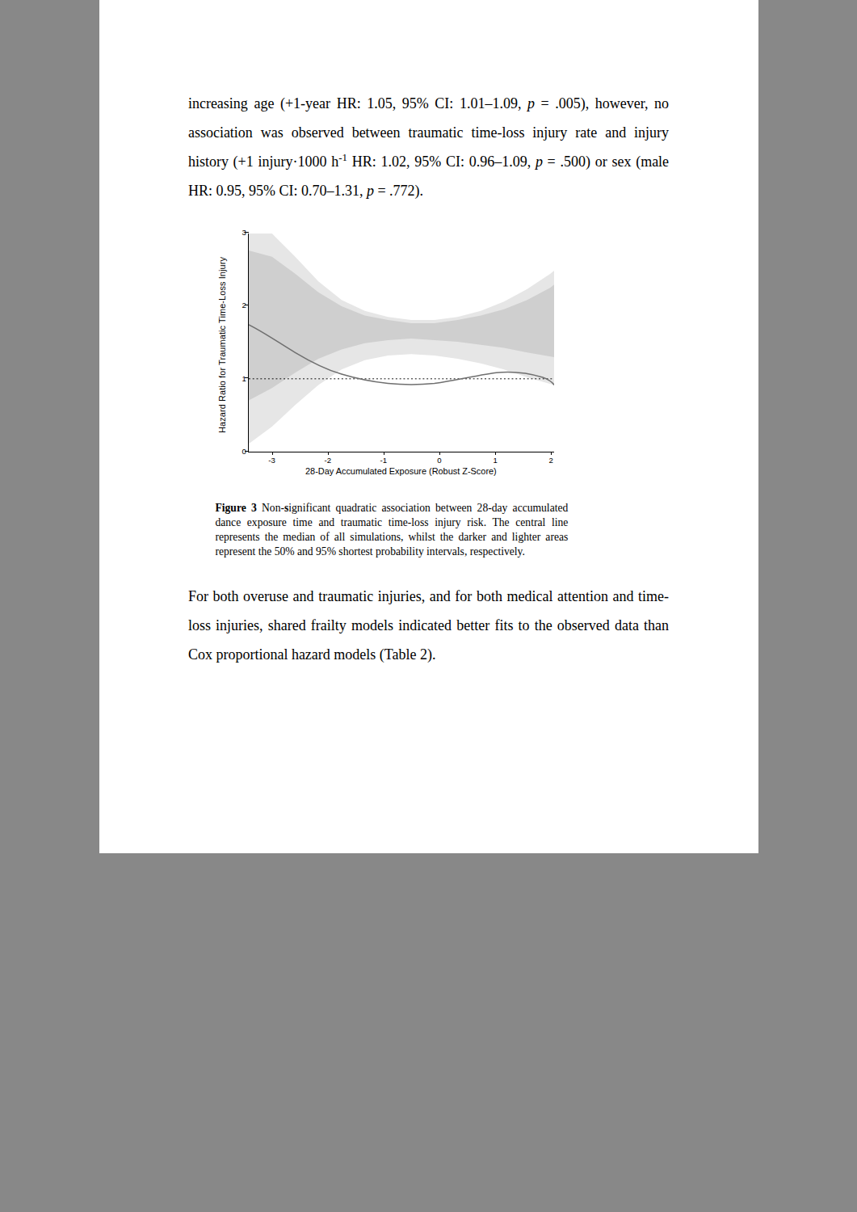increasing age (+1-year HR: 1.05, 95% CI: 1.01–1.09, p = .005), however, no association was observed between traumatic time-loss injury rate and injury history (+1 injury·1000 h-1 HR: 1.02, 95% CI: 0.96–1.09, p = .500) or sex (male HR: 0.95, 95% CI: 0.70–1.31, p = .772).
Hazard Ratio for Traumatic Time-Loss Injury
0
1
2
3
-3
-2
-1
0
1
2
28-Day Accumulated Exposure (Robust Z-Score)
Figure 3 Non-significant quadratic association between 28-day accumulated dance exposure time and traumatic time-loss injury risk. The central line represents the median of all simulations, whilst the darker and lighter areas represent the 50% and 95% shortest probability intervals, respectively.
For both overuse and traumatic injuries, and for both medical attention and time-loss injuries, shared frailty models indicated better fits to the observed data than Cox proportional hazard models (Table 2).